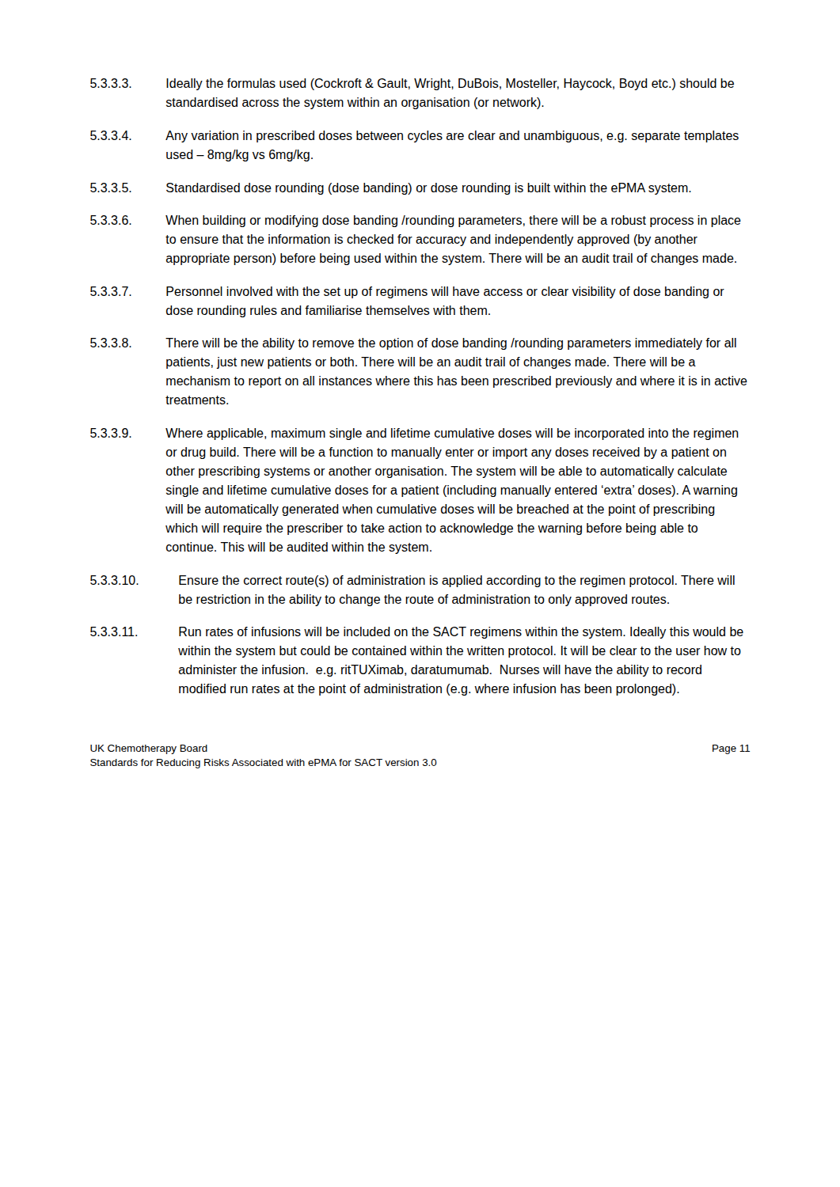5.3.3.3. Ideally the formulas used (Cockroft & Gault, Wright, DuBois, Mosteller, Haycock, Boyd etc.) should be standardised across the system within an organisation (or network).
5.3.3.4. Any variation in prescribed doses between cycles are clear and unambiguous, e.g. separate templates used – 8mg/kg vs 6mg/kg.
5.3.3.5. Standardised dose rounding (dose banding) or dose rounding is built within the ePMA system.
5.3.3.6. When building or modifying dose banding /rounding parameters, there will be a robust process in place to ensure that the information is checked for accuracy and independently approved (by another appropriate person) before being used within the system. There will be an audit trail of changes made.
5.3.3.7. Personnel involved with the set up of regimens will have access or clear visibility of dose banding or dose rounding rules and familiarise themselves with them.
5.3.3.8. There will be the ability to remove the option of dose banding /rounding parameters immediately for all patients, just new patients or both. There will be an audit trail of changes made. There will be a mechanism to report on all instances where this has been prescribed previously and where it is in active treatments.
5.3.3.9. Where applicable, maximum single and lifetime cumulative doses will be incorporated into the regimen or drug build. There will be a function to manually enter or import any doses received by a patient on other prescribing systems or another organisation. The system will be able to automatically calculate single and lifetime cumulative doses for a patient (including manually entered ‘extra’ doses). A warning will be automatically generated when cumulative doses will be breached at the point of prescribing which will require the prescriber to take action to acknowledge the warning before being able to continue. This will be audited within the system.
5.3.3.10. Ensure the correct route(s) of administration is applied according to the regimen protocol. There will be restriction in the ability to change the route of administration to only approved routes.
5.3.3.11. Run rates of infusions will be included on the SACT regimens within the system. Ideally this would be within the system but could be contained within the written protocol. It will be clear to the user how to administer the infusion. e.g. ritTUXimab, daratumumab. Nurses will have the ability to record modified run rates at the point of administration (e.g. where infusion has been prolonged).
Page 11 UK Chemotherapy Board
Standards for Reducing Risks Associated with ePMA for SACT version 3.0